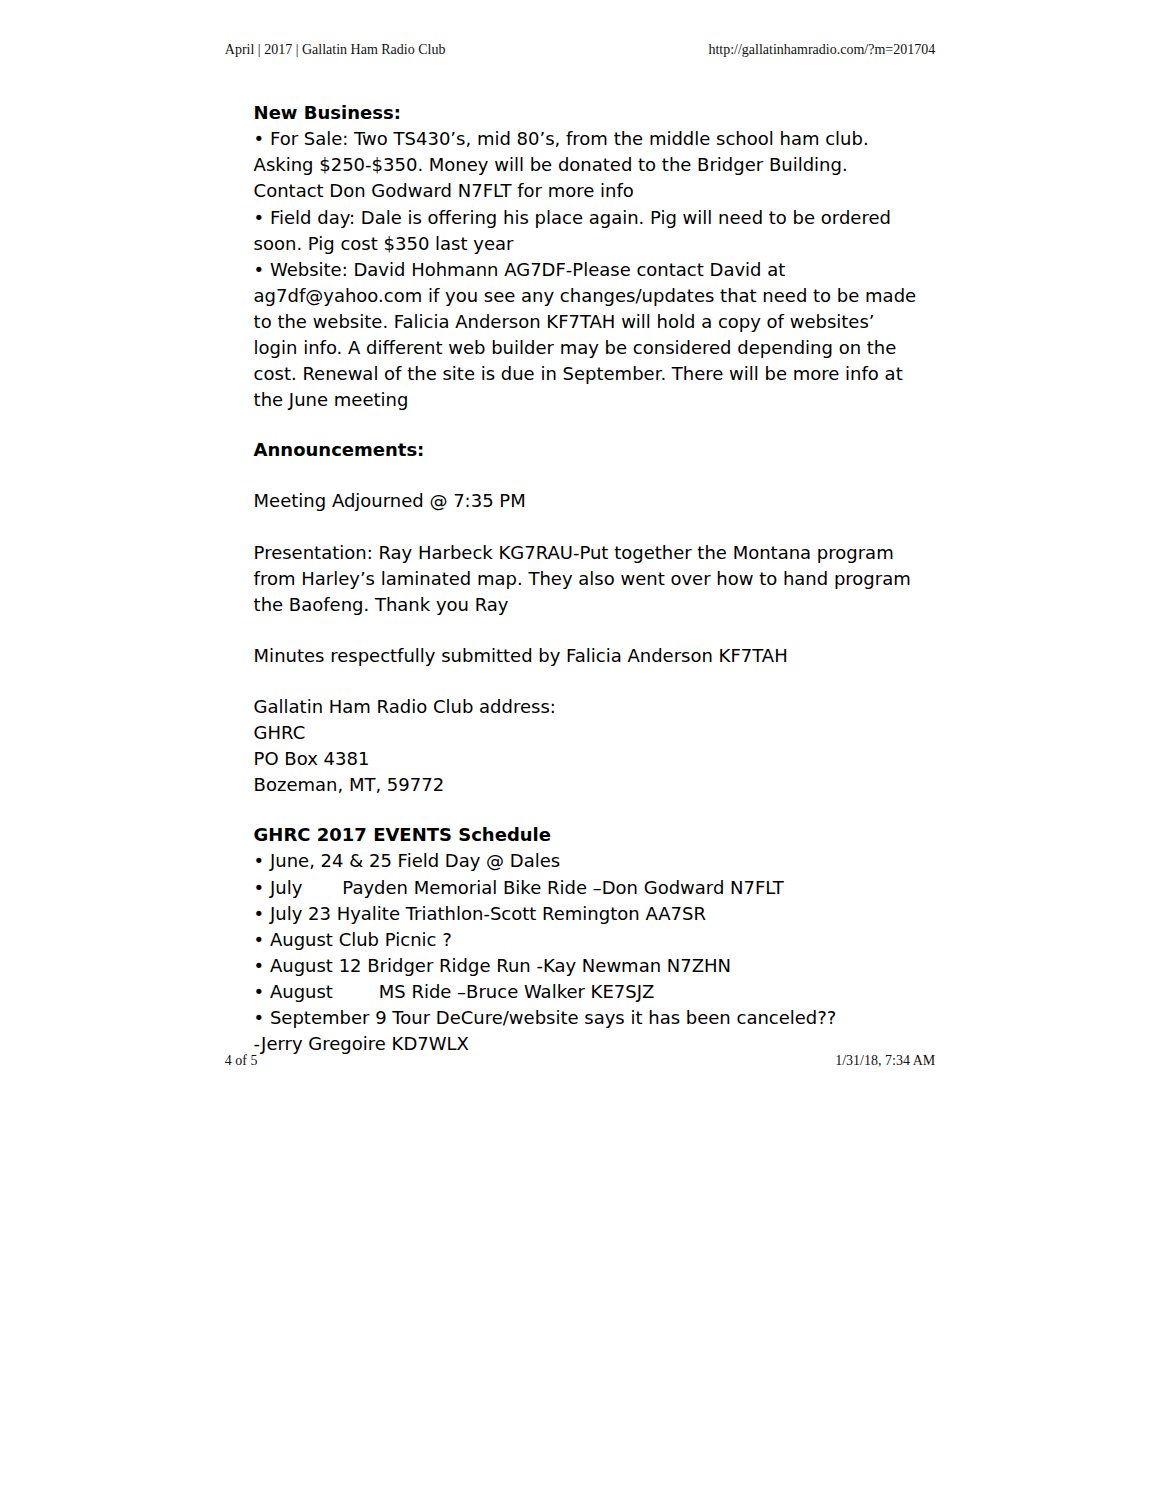April | 2017 | Gallatin Ham Radio Club
http://gallatinhamradio.com/?m=201704
New Business:
• For Sale: Two TS430’s, mid 80’s, from the middle school ham club. Asking $250-$350. Money will be donated to the Bridger Building. Contact Don Godward N7FLT for more info
• Field day: Dale is offering his place again. Pig will need to be ordered soon. Pig cost $350 last year
• Website: David Hohmann AG7DF-Please contact David at ag7df@yahoo.com if you see any changes/updates that need to be made to the website. Falicia Anderson KF7TAH will hold a copy of websites’ login info. A different web builder may be considered depending on the cost. Renewal of the site is due in September. There will be more info at the June meeting
Announcements:
Meeting Adjourned @ 7:35 PM
Presentation: Ray Harbeck KG7RAU-Put together the Montana program from Harley’s laminated map. They also went over how to hand program the Baofeng. Thank you Ray
Minutes respectfully submitted by Falicia Anderson KF7TAH
Gallatin Ham Radio Club address:
GHRC
PO Box 4381
Bozeman, MT, 59772
GHRC 2017 EVENTS Schedule
• June, 24 & 25 Field Day @ Dales
• July Payden Memorial Bike Ride –Don Godward N7FLT
• July 23 Hyalite Triathlon-Scott Remington AA7SR
• August Club Picnic ?
• August 12 Bridger Ridge Run -Kay Newman N7ZHN
• August MS Ride –Bruce Walker KE7SJZ
• September 9 Tour DeCure/website says it has been canceled??
-Jerry Gregoire KD7WLX
4 of 5
1/31/18, 7:34 AM